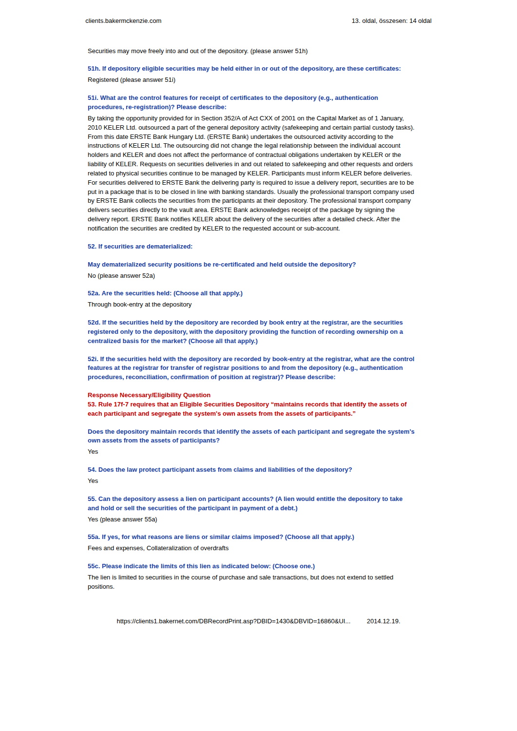clients.bakermckenzie.com
13. oldal, összesen: 14 oldal
Securities may move freely into and out of the depository. (please answer 51h)
51h. If depository eligible securities may be held either in or out of the depository, are these certificates:
Registered (please answer 51i)
51i. What are the control features for receipt of certificates to the depository (e.g., authentication procedures, re-registration)? Please describe:
By taking the opportunity provided for in Section 352/A of Act CXX of 2001 on the Capital Market as of 1 January, 2010 KELER Ltd. outsourced a part of the general depository activity (safekeeping and certain partial custody tasks). From this date ERSTE Bank Hungary Ltd. (ERSTE Bank) undertakes the outsourced activity according to the instructions of KELER Ltd. The outsourcing did not change the legal relationship between the individual account holders and KELER and does not affect the performance of contractual obligations undertaken by KELER or the liability of KELER. Requests on securities deliveries in and out related to safekeeping and other requests and orders related to physical securities continue to be managed by KELER. Participants must inform KELER before deliveries. For securities delivered to ERSTE Bank the delivering party is required to issue a delivery report, securities are to be put in a package that is to be closed in line with banking standards. Usually the professional transport company used by ERSTE Bank collects the securities from the participants at their depository. The professional transport company delivers securities directly to the vault area. ERSTE Bank acknowledges receipt of the package by signing the delivery report. ERSTE Bank notifies KELER about the delivery of the securities after a detailed check. After the notification the securities are credited by KELER to the requested account or sub-account.
52. If securities are dematerialized:
May dematerialized security positions be re-certificated and held outside the depository?
No (please answer 52a)
52a. Are the securities held: (Choose all that apply.)
Through book-entry at the depository
52d. If the securities held by the depository are recorded by book entry at the registrar, are the securities registered only to the depository, with the depository providing the function of recording ownership on a centralized basis for the market? (Choose all that apply.)
52i. If the securities held with the depository are recorded by book-entry at the registrar, what are the control features at the registrar for transfer of registrar positions to and from the depository (e.g., authentication procedures, reconciliation, confirmation of position at registrar)? Please describe:
Response Necessary/Eligibility Question
53. Rule 17f-7 requires that an Eligible Securities Depository “maintains records that identify the assets of each participant and segregate the system's own assets from the assets of participants.”
Does the depository maintain records that identify the assets of each participant and segregate the system's own assets from the assets of participants?
Yes
54. Does the law protect participant assets from claims and liabilities of the depository?
Yes
55. Can the depository assess a lien on participant accounts? (A lien would entitle the depository to take and hold or sell the securities of the participant in payment of a debt.)
Yes (please answer 55a)
55a. If yes, for what reasons are liens or similar claims imposed? (Choose all that apply.)
Fees and expenses, Collateralization of overdrafts
55c. Please indicate the limits of this lien as indicated below: (Choose one.)
The lien is limited to securities in the course of purchase and sale transactions, but does not extend to settled positions.
https://clients1.bakernet.com/DBRecordPrint.asp?DBID=1430&DBVID=16860&UI...
2014.12.19.